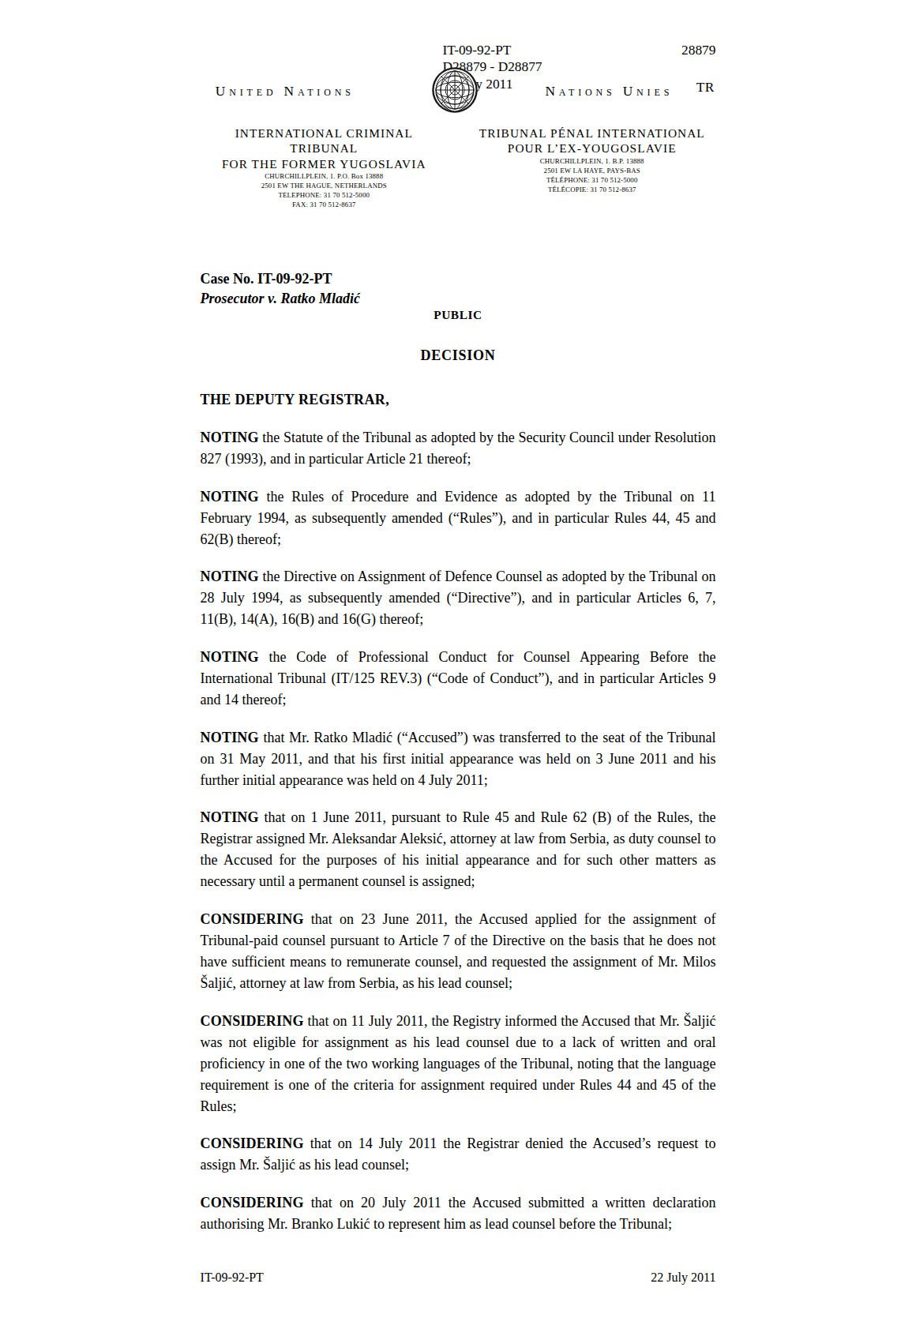IT-09-92-PT
D28879 - D28877
22 July 2011
28879
TR
United Nations
Nations Unies
INTERNATIONAL CRIMINAL TRIBUNAL
FOR THE FORMER YUGOSLAVIA
CHURCHILLPLEIN, 1. P.O. Box 13888
2501 EW THE HAGUE, NETHERLANDS
TELEPHONE: 31 70 512-5000
FAX: 31 70 512-8637
TRIBUNAL PÉNAL INTERNATIONAL
POUR L’EX-YOUGOSLAVIE
CHURCHILLPLEIN, 1. B.P. 13888
2501 EW LA HAYE, PAYS-BAS
TÉLÉPHONE: 31 70 512-5000
TÉLÉCOPIE: 31 70 512-8637
Case No. IT-09-92-PT
Prosecutor v. Ratko Mladić
PUBLIC
DECISION
THE DEPUTY REGISTRAR,
NOTING the Statute of the Tribunal as adopted by the Security Council under Resolution 827 (1993), and in particular Article 21 thereof;
NOTING the Rules of Procedure and Evidence as adopted by the Tribunal on 11 February 1994, as subsequently amended (“Rules”), and in particular Rules 44, 45 and 62(B) thereof;
NOTING the Directive on Assignment of Defence Counsel as adopted by the Tribunal on 28 July 1994, as subsequently amended (“Directive”), and in particular Articles 6, 7, 11(B), 14(A), 16(B) and 16(G) thereof;
NOTING the Code of Professional Conduct for Counsel Appearing Before the International Tribunal (IT/125 REV.3) (“Code of Conduct”), and in particular Articles 9 and 14 thereof;
NOTING that Mr. Ratko Mladić (“Accused”) was transferred to the seat of the Tribunal on 31 May 2011, and that his first initial appearance was held on 3 June 2011 and his further initial appearance was held on 4 July 2011;
NOTING that on 1 June 2011, pursuant to Rule 45 and Rule 62 (B) of the Rules, the Registrar assigned Mr. Aleksandar Aleksić, attorney at law from Serbia, as duty counsel to the Accused for the purposes of his initial appearance and for such other matters as necessary until a permanent counsel is assigned;
CONSIDERING that on 23 June 2011, the Accused applied for the assignment of Tribunal-paid counsel pursuant to Article 7 of the Directive on the basis that he does not have sufficient means to remunerate counsel, and requested the assignment of Mr. Milos Šaljić, attorney at law from Serbia, as his lead counsel;
CONSIDERING that on 11 July 2011, the Registry informed the Accused that Mr. Šaljić was not eligible for assignment as his lead counsel due to a lack of written and oral proficiency in one of the two working languages of the Tribunal, noting that the language requirement is one of the criteria for assignment required under Rules 44 and 45 of the Rules;
CONSIDERING that on 14 July 2011 the Registrar denied the Accused’s request to assign Mr. Šaljić as his lead counsel;
CONSIDERING that on 20 July 2011 the Accused submitted a written declaration authorising Mr. Branko Lukić to represent him as lead counsel before the Tribunal;
IT-09-92-PT
22 July 2011